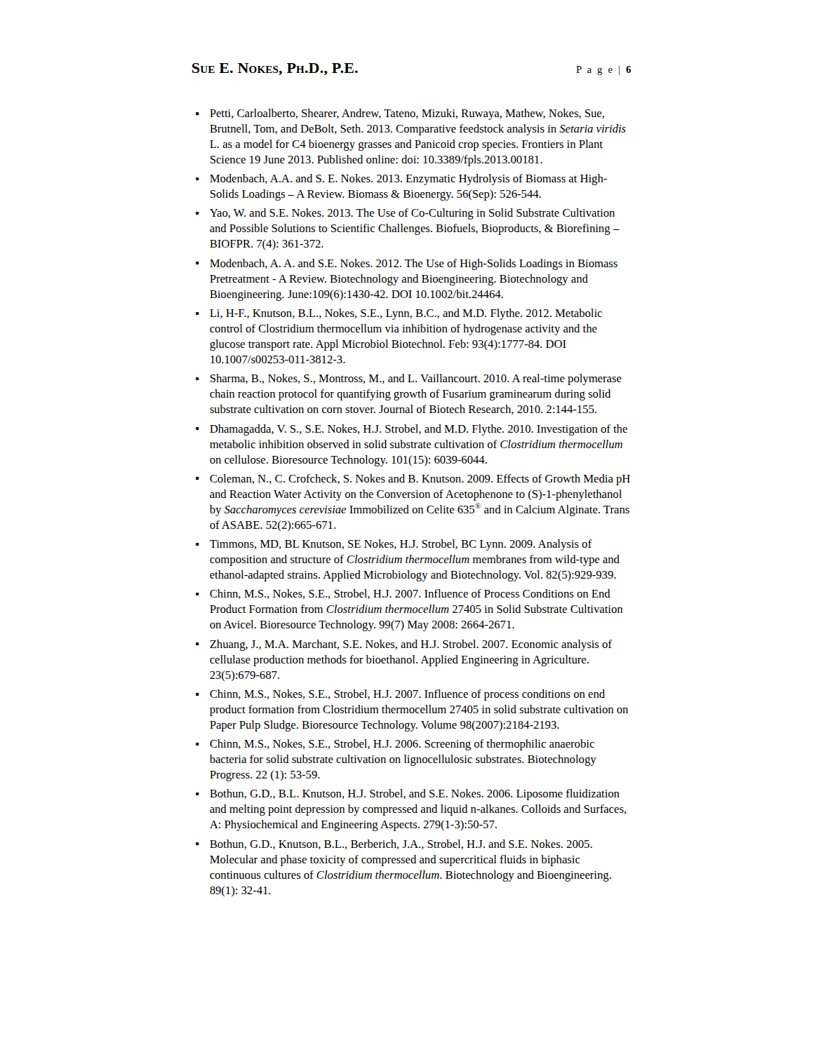Sue E. Nokes, Ph.D., P.E.
P a g e | 6
Petti, Carloalberto, Shearer, Andrew, Tateno, Mizuki, Ruwaya, Mathew, Nokes, Sue, Brutnell, Tom, and DeBolt, Seth. 2013. Comparative feedstock analysis in Setaria viridis L. as a model for C4 bioenergy grasses and Panicoid crop species. Frontiers in Plant Science 19 June 2013. Published online: doi: 10.3389/fpls.2013.00181.
Modenbach, A.A. and S. E. Nokes. 2013. Enzymatic Hydrolysis of Biomass at High-Solids Loadings – A Review. Biomass & Bioenergy. 56(Sep): 526-544.
Yao, W. and S.E. Nokes. 2013. The Use of Co-Culturing in Solid Substrate Cultivation and Possible Solutions to Scientific Challenges. Biofuels, Bioproducts, & Biorefining – BIOFPR. 7(4): 361-372.
Modenbach, A. A. and S.E. Nokes. 2012. The Use of High-Solids Loadings in Biomass Pretreatment - A Review. Biotechnology and Bioengineering. Biotechnology and Bioengineering. June:109(6):1430-42. DOI 10.1002/bit.24464.
Li, H-F., Knutson, B.L., Nokes, S.E., Lynn, B.C., and M.D. Flythe. 2012. Metabolic control of Clostridium thermocellum via inhibition of hydrogenase activity and the glucose transport rate. Appl Microbiol Biotechnol. Feb: 93(4):1777-84. DOI 10.1007/s00253-011-3812-3.
Sharma, B., Nokes, S., Montross, M., and L. Vaillancourt. 2010. A real-time polymerase chain reaction protocol for quantifying growth of Fusarium graminearum during solid substrate cultivation on corn stover. Journal of Biotech Research, 2010. 2:144-155.
Dhamagadda, V. S., S.E. Nokes, H.J. Strobel, and M.D. Flythe. 2010. Investigation of the metabolic inhibition observed in solid substrate cultivation of Clostridium thermocellum on cellulose. Bioresource Technology. 101(15): 6039-6044.
Coleman, N., C. Crofcheck, S. Nokes and B. Knutson. 2009. Effects of Growth Media pH and Reaction Water Activity on the Conversion of Acetophenone to (S)-1-phenylethanol by Saccharomyces cerevisiae Immobilized on Celite 635® and in Calcium Alginate. Trans of ASABE. 52(2):665-671.
Timmons, MD, BL Knutson, SE Nokes, H.J. Strobel, BC Lynn. 2009. Analysis of composition and structure of Clostridium thermocellum membranes from wild-type and ethanol-adapted strains. Applied Microbiology and Biotechnology. Vol. 82(5):929-939.
Chinn, M.S., Nokes, S.E., Strobel, H.J. 2007. Influence of Process Conditions on End Product Formation from Clostridium thermocellum 27405 in Solid Substrate Cultivation on Avicel. Bioresource Technology. 99(7) May 2008: 2664-2671.
Zhuang, J., M.A. Marchant, S.E. Nokes, and H.J. Strobel. 2007. Economic analysis of cellulase production methods for bioethanol. Applied Engineering in Agriculture. 23(5):679-687.
Chinn, M.S., Nokes, S.E., Strobel, H.J. 2007. Influence of process conditions on end product formation from Clostridium thermocellum 27405 in solid substrate cultivation on Paper Pulp Sludge. Bioresource Technology. Volume 98(2007):2184-2193.
Chinn, M.S., Nokes, S.E., Strobel, H.J. 2006. Screening of thermophilic anaerobic bacteria for solid substrate cultivation on lignocellulosic substrates. Biotechnology Progress. 22 (1): 53-59.
Bothun, G.D., B.L. Knutson, H.J. Strobel, and S.E. Nokes. 2006. Liposome fluidization and melting point depression by compressed and liquid n-alkanes. Colloids and Surfaces, A: Physiochemical and Engineering Aspects. 279(1-3):50-57.
Bothun, G.D., Knutson, B.L., Berberich, J.A., Strobel, H.J. and S.E. Nokes. 2005. Molecular and phase toxicity of compressed and supercritical fluids in biphasic continuous cultures of Clostridium thermocellum. Biotechnology and Bioengineering. 89(1): 32-41.